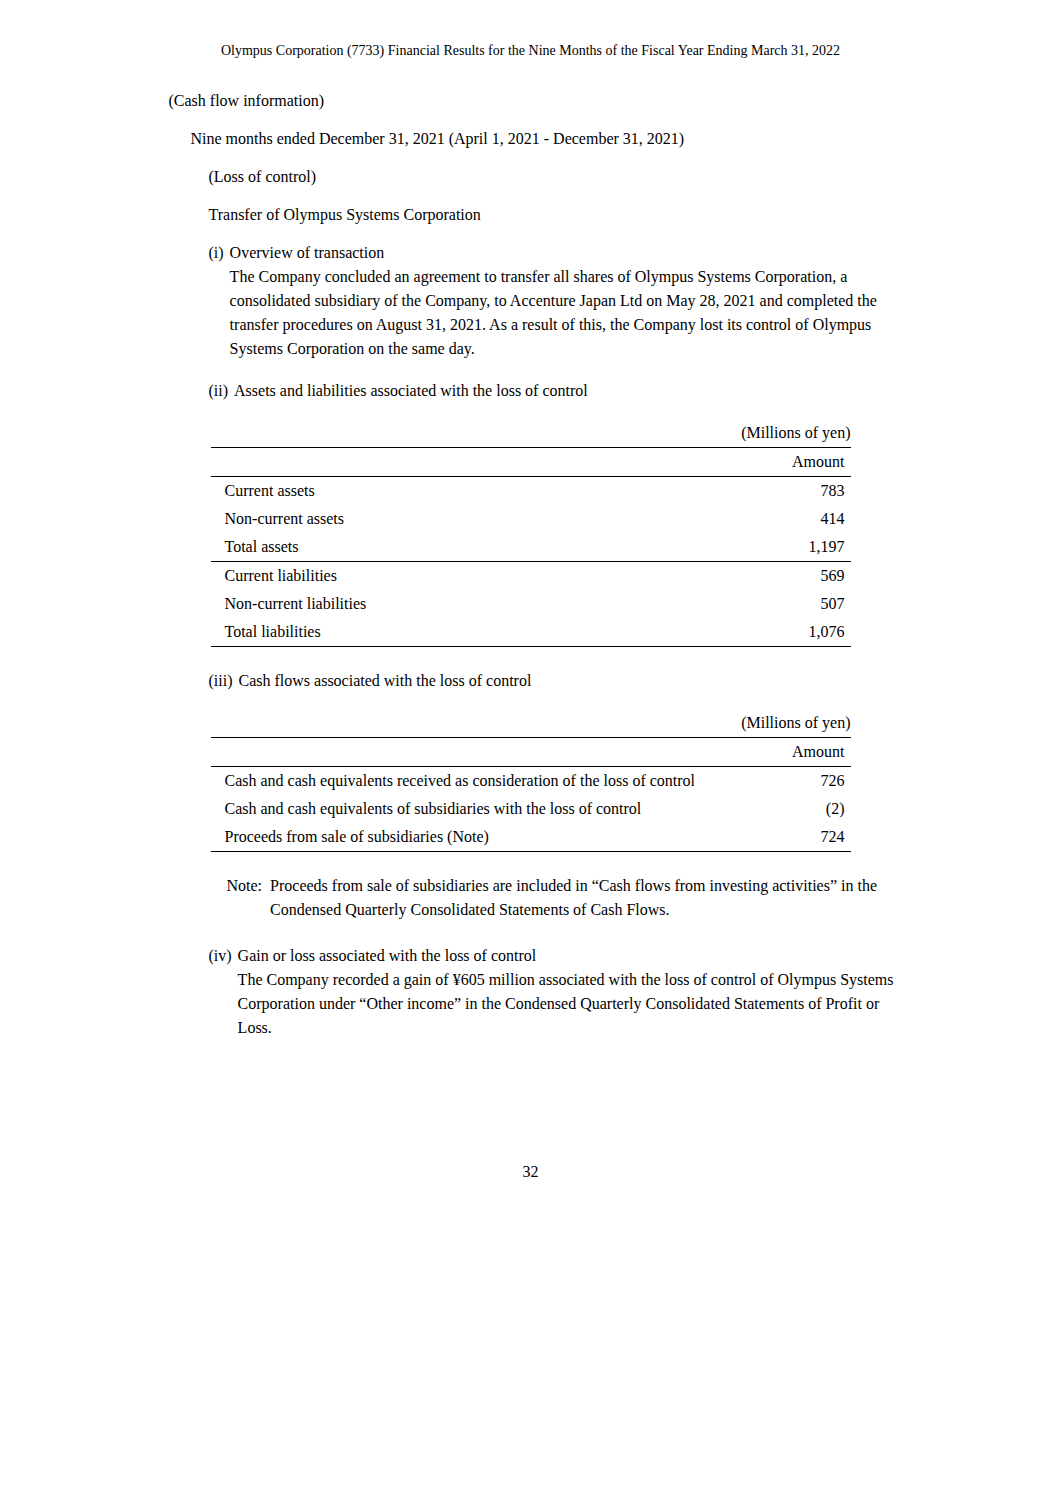Olympus Corporation (7733) Financial Results for the Nine Months of the Fiscal Year Ending March 31, 2022
(Cash flow information)
Nine months ended December 31, 2021 (April 1, 2021 - December 31, 2021)
(Loss of control)
Transfer of Olympus Systems Corporation
(i)
Overview of transaction
The Company concluded an agreement to transfer all shares of Olympus Systems Corporation, a consolidated subsidiary of the Company, to Accenture Japan Ltd on May 28, 2021 and completed the transfer procedures on August 31, 2021. As a result of this, the Company lost its control of Olympus Systems Corporation on the same day.
(ii)
Assets and liabilities associated with the loss of control
(Millions of yen)
| | Amount |
| Current assets | 783 |
| Non-current assets | 414 |
| Total assets | 1,197 |
| Current liabilities | 569 |
| Non-current liabilities | 507 |
| Total liabilities | 1,076 |
(iii)
Cash flows associated with the loss of control
(Millions of yen)
| | Amount |
| Cash and cash equivalents received as consideration of the loss of control | 726 |
| Cash and cash equivalents of subsidiaries with the loss of control | (2) |
| Proceeds from sale of subsidiaries (Note) | 724 |
Note:
Proceeds from sale of subsidiaries are included in “Cash flows from investing activities” in the Condensed Quarterly Consolidated Statements of Cash Flows.
(iv)
Gain or loss associated with the loss of control
The Company recorded a gain of ¥605 million associated with the loss of control of Olympus Systems Corporation under “Other income” in the Condensed Quarterly Consolidated Statements of Profit or Loss.
32